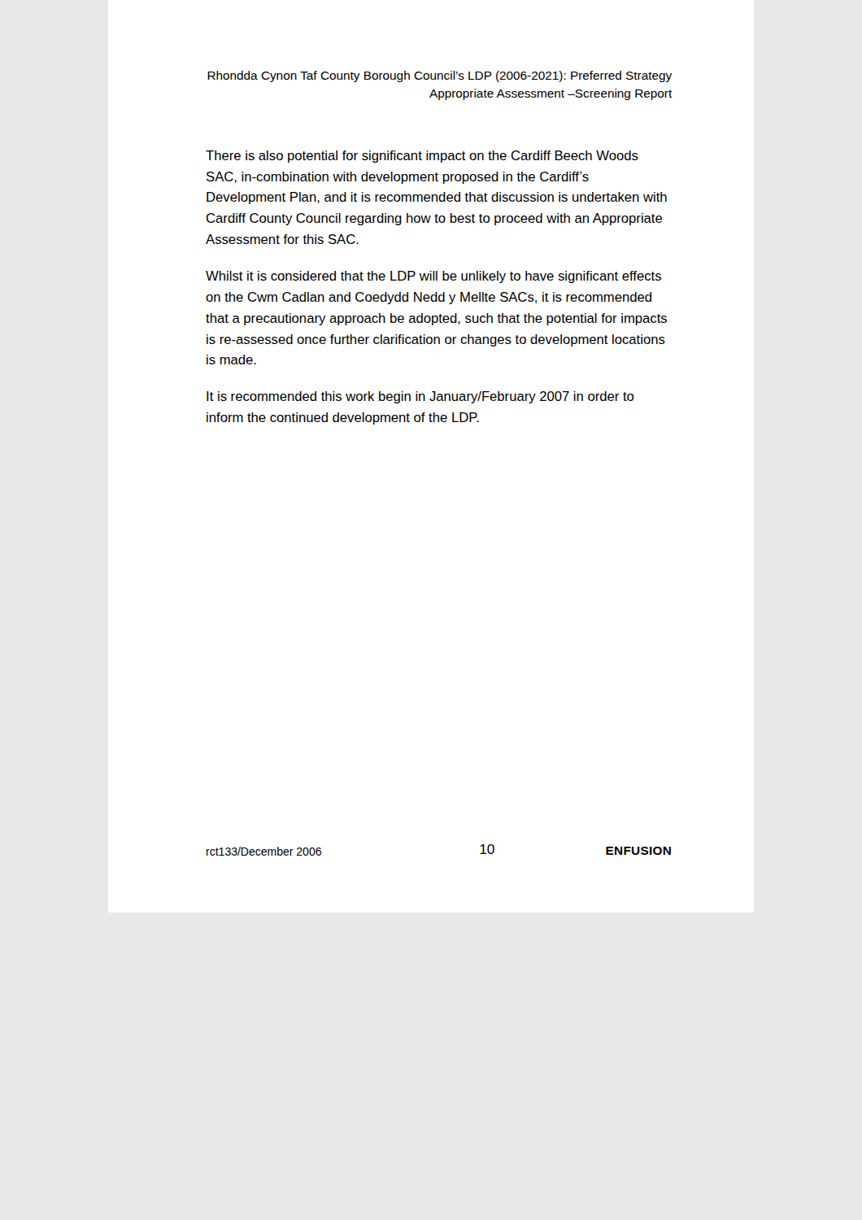Rhondda Cynon Taf County Borough Council’s LDP (2006-2021): Preferred Strategy Appropriate Assessment –Screening Report
There is also potential for significant impact on the Cardiff Beech Woods SAC, in-combination with development proposed in the Cardiff’s Development Plan, and it is recommended that discussion is undertaken with Cardiff County Council regarding how to best to proceed with an Appropriate Assessment for this SAC.
Whilst it is considered that the LDP will be unlikely to have significant effects on the Cwm Cadlan and Coedydd Nedd y Mellte SACs, it is recommended that a precautionary approach be adopted, such that the potential for impacts is re-assessed once further clarification or changes to development locations is made.
It is recommended this work begin in January/February 2007 in order to inform the continued development of the LDP.
rct133/December 2006
10
ENFUSION